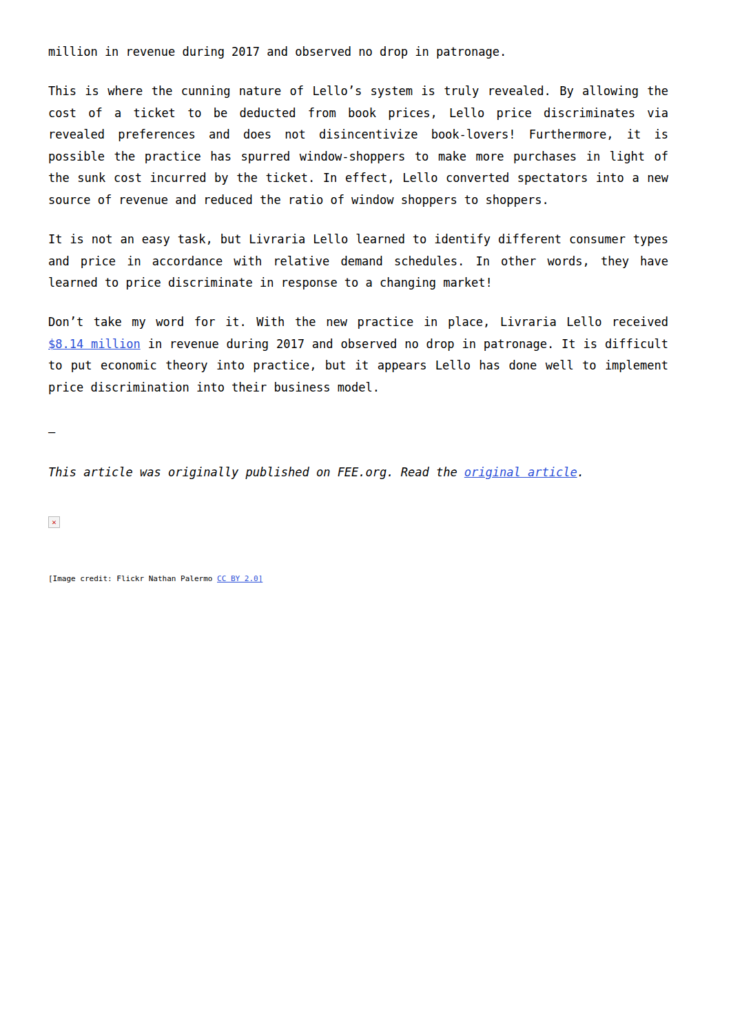million in revenue during 2017 and observed no drop in patronage.
This is where the cunning nature of Lello’s system is truly revealed. By allowing the cost of a ticket to be deducted from book prices, Lello price discriminates via revealed preferences and does not disincentivize book-lovers! Furthermore, it is possible the practice has spurred window-shoppers to make more purchases in light of the sunk cost incurred by the ticket. In effect, Lello converted spectators into a new source of revenue and reduced the ratio of window shoppers to shoppers.
It is not an easy task, but Livraria Lello learned to identify different consumer types and price in accordance with relative demand schedules. In other words, they have learned to price discriminate in response to a changing market!
Don’t take my word for it. With the new practice in place, Livraria Lello received $8.14 million in revenue during 2017 and observed no drop in patronage. It is difficult to put economic theory into practice, but it appears Lello has done well to implement price discrimination into their business model.
—
This article was originally published on FEE.org. Read the original article.
✕
[Image credit: Flickr Nathan Palermo CC BY 2.0]